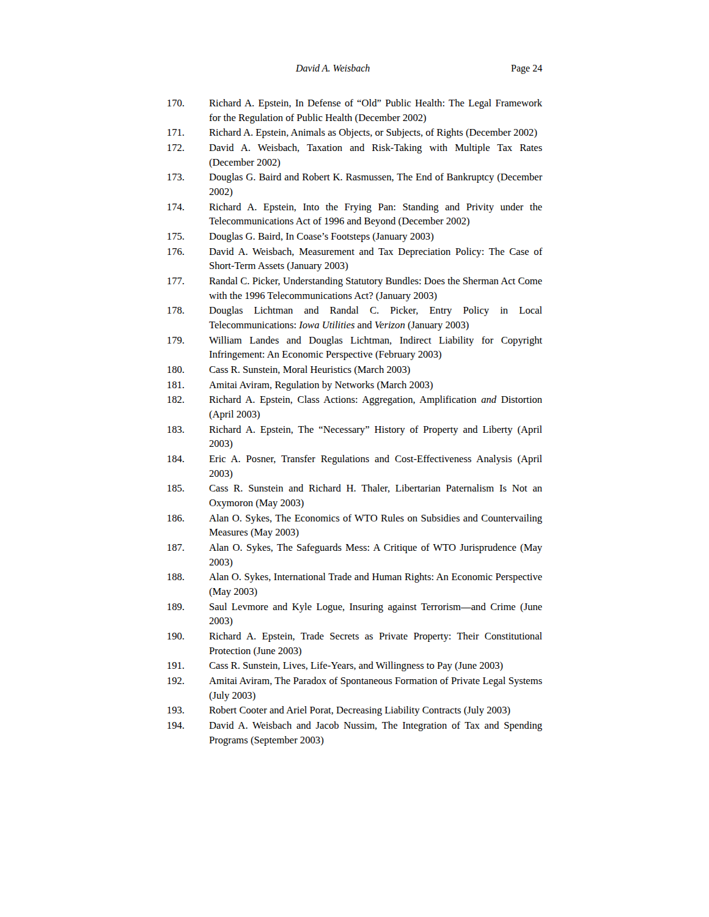David A. Weisbach Page 24
170. Richard A. Epstein, In Defense of “Old” Public Health: The Legal Framework for the Regulation of Public Health (December 2002)
171. Richard A. Epstein, Animals as Objects, or Subjects, of Rights (December 2002)
172. David A. Weisbach, Taxation and Risk-Taking with Multiple Tax Rates (December 2002)
173. Douglas G. Baird and Robert K. Rasmussen, The End of Bankruptcy (December 2002)
174. Richard A. Epstein, Into the Frying Pan: Standing and Privity under the Telecommunications Act of 1996 and Beyond (December 2002)
175. Douglas G. Baird, In Coase’s Footsteps (January 2003)
176. David A. Weisbach, Measurement and Tax Depreciation Policy: The Case of Short-Term Assets (January 2003)
177. Randal C. Picker, Understanding Statutory Bundles: Does the Sherman Act Come with the 1996 Telecommunications Act? (January 2003)
178. Douglas Lichtman and Randal C. Picker, Entry Policy in Local Telecommunications: Iowa Utilities and Verizon (January 2003)
179. William Landes and Douglas Lichtman, Indirect Liability for Copyright Infringement: An Economic Perspective (February 2003)
180. Cass R. Sunstein, Moral Heuristics (March 2003)
181. Amitai Aviram, Regulation by Networks (March 2003)
182. Richard A. Epstein, Class Actions: Aggregation, Amplification and Distortion (April 2003)
183. Richard A. Epstein, The “Necessary” History of Property and Liberty (April 2003)
184. Eric A. Posner, Transfer Regulations and Cost-Effectiveness Analysis (April 2003)
185. Cass R. Sunstein and Richard H. Thaler, Libertarian Paternalism Is Not an Oxymoron (May 2003)
186. Alan O. Sykes, The Economics of WTO Rules on Subsidies and Countervailing Measures (May 2003)
187. Alan O. Sykes, The Safeguards Mess: A Critique of WTO Jurisprudence (May 2003)
188. Alan O. Sykes, International Trade and Human Rights: An Economic Perspective (May 2003)
189. Saul Levmore and Kyle Logue, Insuring against Terrorism—and Crime (June 2003)
190. Richard A. Epstein, Trade Secrets as Private Property: Their Constitutional Protection (June 2003)
191. Cass R. Sunstein, Lives, Life-Years, and Willingness to Pay (June 2003)
192. Amitai Aviram, The Paradox of Spontaneous Formation of Private Legal Systems (July 2003)
193. Robert Cooter and Ariel Porat, Decreasing Liability Contracts (July 2003)
194. David A. Weisbach and Jacob Nussim, The Integration of Tax and Spending Programs (September 2003)